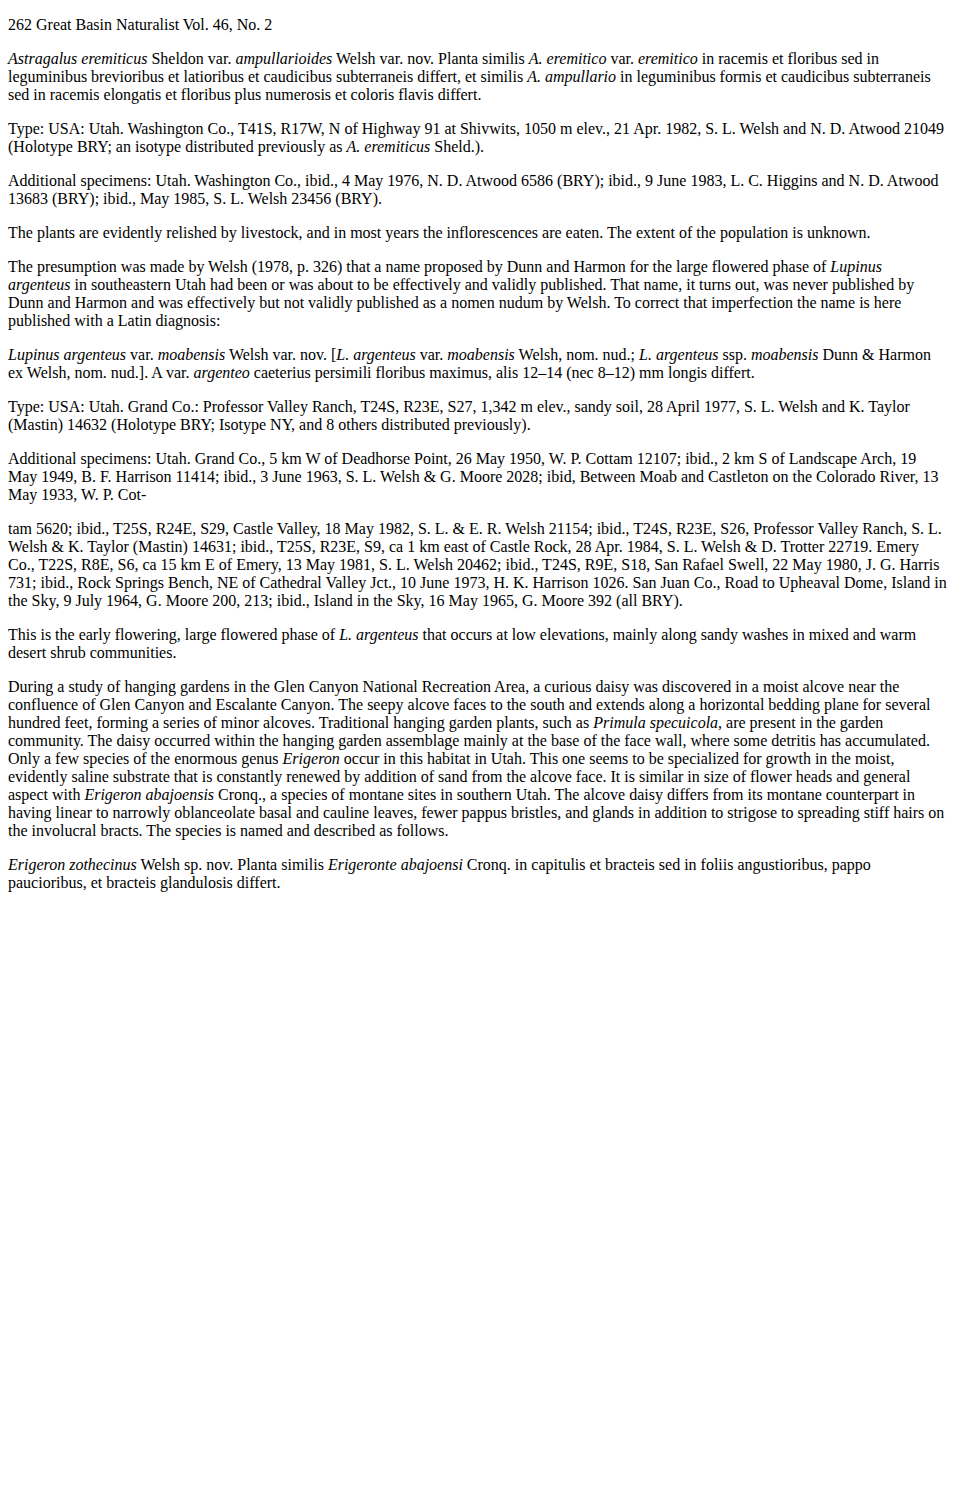262 Great Basin Naturalist Vol. 46, No. 2
Astragalus eremiticus Sheldon var. ampullarioides Welsh var. nov. Planta similis A. eremitico var. eremitico in racemis et floribus sed in leguminibus brevioribus et latioribus et caudicibus subterraneis differt, et similis A. ampullario in leguminibus formis et caudicibus subterraneis sed in racemis elongatis et floribus plus numerosis et coloris flavis differt.
Type: USA: Utah. Washington Co., T41S, R17W, N of Highway 91 at Shivwits, 1050 m elev., 21 Apr. 1982, S. L. Welsh and N. D. Atwood 21049 (Holotype BRY; an isotype distributed previously as A. eremiticus Sheld.).
Additional specimens: Utah. Washington Co., ibid., 4 May 1976, N. D. Atwood 6586 (BRY); ibid., 9 June 1983, L. C. Higgins and N. D. Atwood 13683 (BRY); ibid., May 1985, S. L. Welsh 23456 (BRY).
The plants are evidently relished by livestock, and in most years the inflorescences are eaten. The extent of the population is unknown.
The presumption was made by Welsh (1978, p. 326) that a name proposed by Dunn and Harmon for the large flowered phase of Lupinus argenteus in southeastern Utah had been or was about to be effectively and validly published. That name, it turns out, was never published by Dunn and Harmon and was effectively but not validly published as a nomen nudum by Welsh. To correct that imperfection the name is here published with a Latin diagnosis:
Lupinus argenteus var. moabensis Welsh var. nov. [L. argenteus var. moabensis Welsh, nom. nud.; L. argenteus ssp. moabensis Dunn & Harmon ex Welsh, nom. nud.]. A var. argenteo caeterius persimili floribus maximus, alis 12–14 (nec 8–12) mm longis differt.
Type: USA: Utah. Grand Co.: Professor Valley Ranch, T24S, R23E, S27, 1,342 m elev., sandy soil, 28 April 1977, S. L. Welsh and K. Taylor (Mastin) 14632 (Holotype BRY; Isotype NY, and 8 others distributed previously).
Additional specimens: Utah. Grand Co., 5 km W of Deadhorse Point, 26 May 1950, W. P. Cottam 12107; ibid., 2 km S of Landscape Arch, 19 May 1949, B. F. Harrison 11414; ibid., 3 June 1963, S. L. Welsh & G. Moore 2028; ibid, Between Moab and Castleton on the Colorado River, 13 May 1933, W. P. Cot-
tam 5620; ibid., T25S, R24E, S29, Castle Valley, 18 May 1982, S. L. & E. R. Welsh 21154; ibid., T24S, R23E, S26, Professor Valley Ranch, S. L. Welsh & K. Taylor (Mastin) 14631; ibid., T25S, R23E, S9, ca 1 km east of Castle Rock, 28 Apr. 1984, S. L. Welsh & D. Trotter 22719. Emery Co., T22S, R8E, S6, ca 15 km E of Emery, 13 May 1981, S. L. Welsh 20462; ibid., T24S, R9E, S18, San Rafael Swell, 22 May 1980, J. G. Harris 731; ibid., Rock Springs Bench, NE of Cathedral Valley Jct., 10 June 1973, H. K. Harrison 1026. San Juan Co., Road to Upheaval Dome, Island in the Sky, 9 July 1964, G. Moore 200, 213; ibid., Island in the Sky, 16 May 1965, G. Moore 392 (all BRY).
This is the early flowering, large flowered phase of L. argenteus that occurs at low elevations, mainly along sandy washes in mixed and warm desert shrub communities.
During a study of hanging gardens in the Glen Canyon National Recreation Area, a curious daisy was discovered in a moist alcove near the confluence of Glen Canyon and Escalante Canyon. The seepy alcove faces to the south and extends along a horizontal bedding plane for several hundred feet, forming a series of minor alcoves. Traditional hanging garden plants, such as Primula specuicola, are present in the garden community. The daisy occurred within the hanging garden assemblage mainly at the base of the face wall, where some detritis has accumulated. Only a few species of the enormous genus Erigeron occur in this habitat in Utah. This one seems to be specialized for growth in the moist, evidently saline substrate that is constantly renewed by addition of sand from the alcove face. It is similar in size of flower heads and general aspect with Erigeron abajoensis Cronq., a species of montane sites in southern Utah. The alcove daisy differs from its montane counterpart in having linear to narrowly oblanceolate basal and cauline leaves, fewer pappus bristles, and glands in addition to strigose to spreading stiff hairs on the involucral bracts. The species is named and described as follows.
Erigeron zothecinus Welsh sp. nov. Planta similis Erigeronte abajoensi Cronq. in capitulis et bracteis sed in foliis angustioribus, pappo paucioribus, et bracteis glandulosis differt.